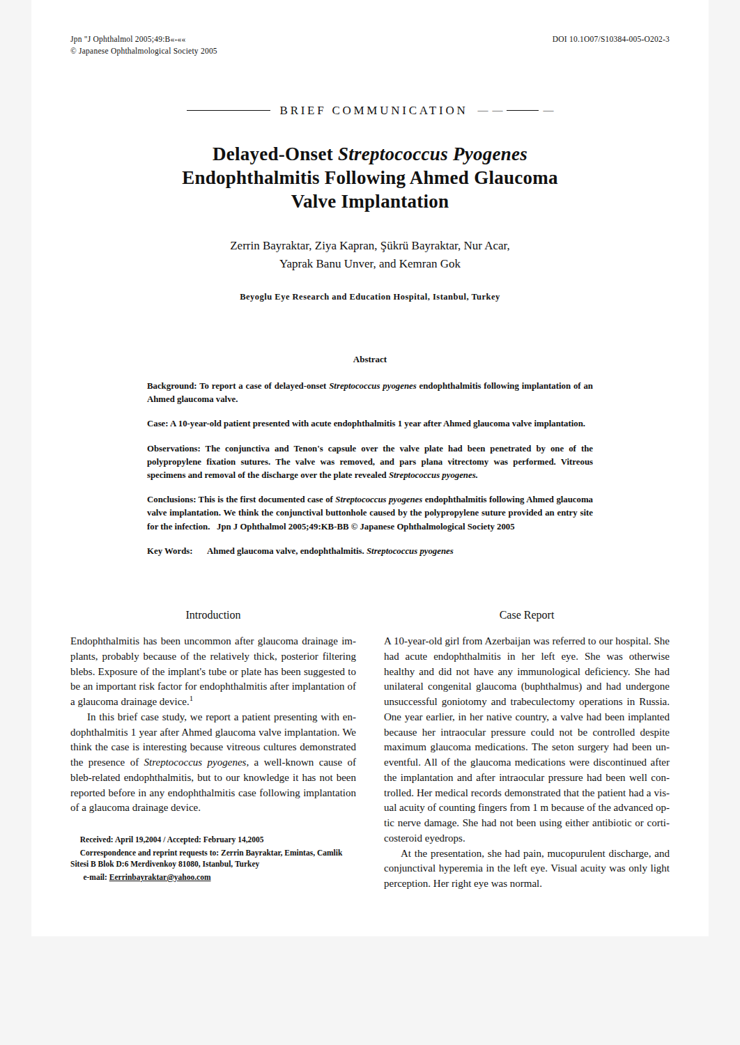Jpn "J Ophthalmol 2005;49:B«-««
© Japanese Ophthalmological Society 2005
DOI 10.1O07/S10384-005-O202-3
Brief Communication
—— —
Delayed-Onset Streptococcus Pyogenes
Endophthalmitis Following Ahmed Glaucoma
Valve Implantation
Zerrin Bayraktar, Ziya Kapran, Şükrü Bayraktar, Nur Acar,
Yaprak Banu Unver, and Kemran Gok
Beyoglu Eye Research and Education Hospital, Istanbul, Turkey
Abstract
Background: To report a case of delayed-onset Streptococcus pyogenes endophthalmitis following implantation of an Ahmed glaucoma valve.
Case: A 10-year-old patient presented with acute endophthalmitis 1 year after Ahmed glaucoma valve implantation.
Observations: The conjunctiva and Tenon's capsule over the valve plate had been penetrated by one of the polypropylene fixation sutures. The valve was removed, and pars plana vitrectomy was performed. Vitreous specimens and removal of the discharge over the plate revealed Streptococcus pyogenes.
Conclusions: This is the first documented case of Streptococcus pyogenes endophthalmitis following Ahmed glaucoma valve implantation. We think the conjunctival buttonhole caused by the polypropylene suture provided an entry site for the infection. Jpn J Ophthalmol 2005;49:KB-BB © Japanese Ophthalmological Society 2005
Key Words: Ahmed glaucoma valve, endophthalmitis. Streptococcus pyogenes
Introduction
Endophthalmitis has been uncommon after glaucoma drainage implants, probably because of the relatively thick, posterior filtering blebs. Exposure of the implant's tube or plate has been suggested to be an important risk factor for endophthalmitis after implantation of a glaucoma drainage device.1
In this brief case study, we report a patient presenting with endophthalmitis 1 year after Ahmed glaucoma valve implantation. We think the case is interesting because vitreous cultures demonstrated the presence of Streptococcus pyogenes, a well-known cause of bleb-related endophthalmitis, but to our knowledge it has not been reported before in any endophthalmitis case following implantation of a glaucoma drainage device.
Received: April 19,2004 / Accepted: February 14,2005
Correspondence and reprint requests to: Zerrin Bayraktar, Emintas, Camlik Sitesi B Blok D:6 Merdivenkoy 81080, Istanbul, Turkey
e-mail: Eerrinbayraktar@yahoo.com
Case Report
A 10-year-old girl from Azerbaijan was referred to our hospital. She had acute endophthalmitis in her left eye. She was otherwise healthy and did not have any immunological deficiency. She had unilateral congenital glaucoma (buphthalmus) and had undergone unsuccessful goniotomy and trabeculectomy operations in Russia. One year earlier, in her native country, a valve had been implanted because her intraocular pressure could not be controlled despite maximum glaucoma medications. The seton surgery had been uneventful. All of the glaucoma medications were discontinued after the implantation and after intraocular pressure had been well controlled. Her medical records demonstrated that the patient had a visual acuity of counting fingers from 1 m because of the advanced optic nerve damage. She had not been using either antibiotic or corticosteroid eyedrops.
At the presentation, she had pain, mucopurulent discharge, and conjunctival hyperemia in the left eye. Visual acuity was only light perception. Her right eye was normal.